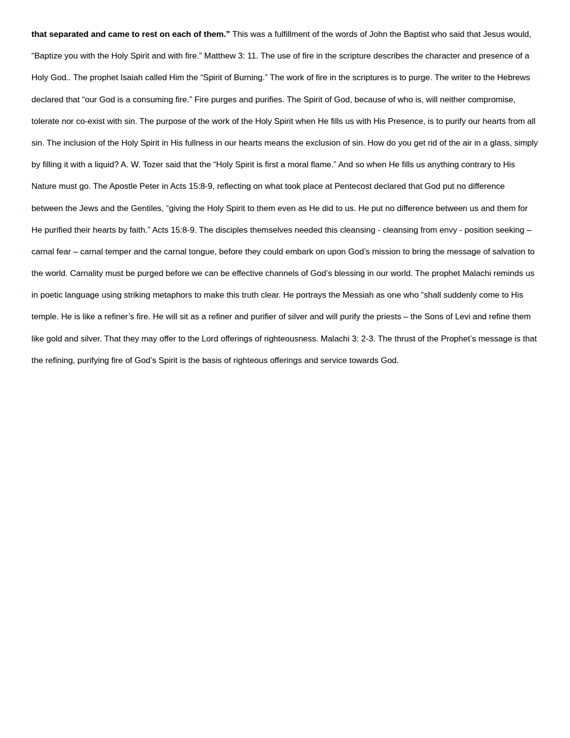that separated and came to rest on each of them.” This was a fulfillment of the words of John the Baptist who said that Jesus would, “Baptize you with the Holy Spirit and with fire.” Matthew 3: 11. The use of fire in the scripture describes the character and presence of a Holy God.. The prophet Isaiah called Him the “Spirit of Burning.” The work of fire in the scriptures is to purge. The writer to the Hebrews declared that “our God is a consuming fire.” Fire purges and purifies. The Spirit of God, because of who is, will neither compromise, tolerate nor co-exist with sin. The purpose of the work of the Holy Spirit when He fills us with His Presence, is to purify our hearts from all sin. The inclusion of the Holy Spirit in His fullness in our hearts means the exclusion of sin. How do you get rid of the air in a glass, simply by filling it with a liquid? A. W. Tozer said that the “Holy Spirit is first a moral flame.” And so when He fills us anything contrary to His Nature must go. The Apostle Peter in Acts 15:8-9, reflecting on what took place at Pentecost declared that God put no difference between the Jews and the Gentiles, “giving the Holy Spirit to them even as He did to us. He put no difference between us and them for He purified their hearts by faith.” Acts 15:8-9. The disciples themselves needed this cleansing - cleansing from envy - position seeking – carnal fear – carnal temper and the carnal tongue, before they could embark on upon God’s mission to bring the message of salvation to the world. Carnality must be purged before we can be effective channels of God’s blessing in our world. The prophet Malachi reminds us in poetic language using striking metaphors to make this truth clear. He portrays the Messiah as one who “shall suddenly come to His temple. He is like a refiner’s fire. He will sit as a refiner and purifier of silver and will purify the priests – the Sons of Levi and refine them like gold and silver. That they may offer to the Lord offerings of righteousness. Malachi 3: 2-3. The thrust of the Prophet’s message is that the refining, purifying fire of God’s Spirit is the basis of righteous offerings and service towards God.